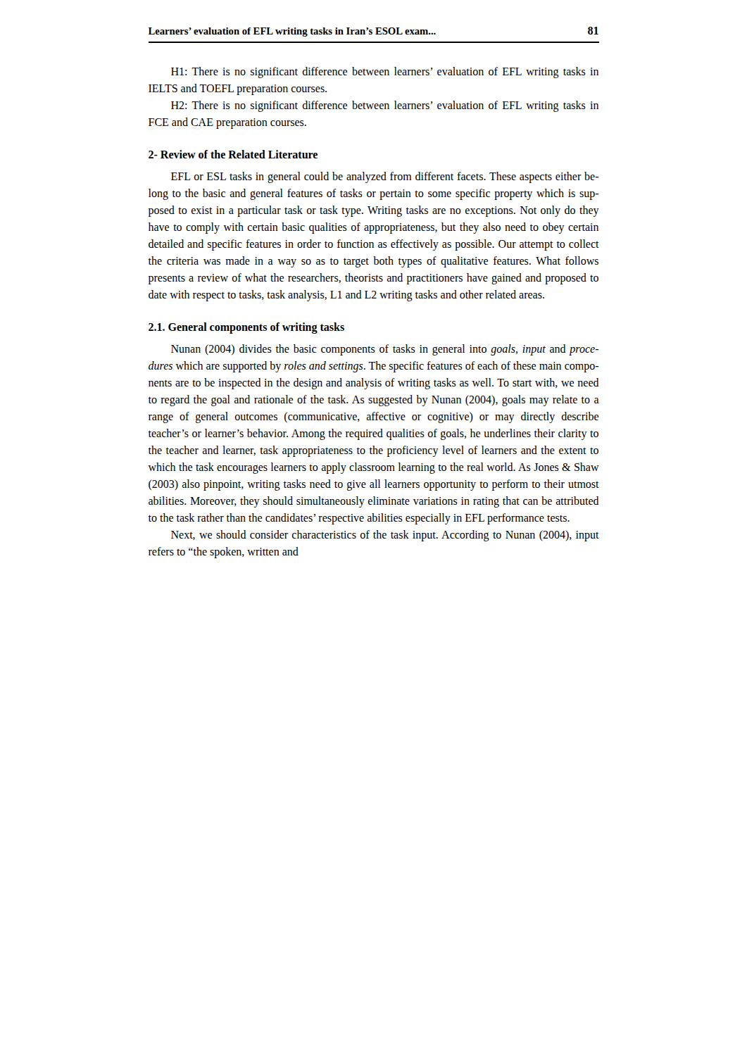Learners’ evaluation of EFL writing tasks in Iran’s ESOL exam... 81
H1: There is no significant difference between learners’ evaluation of EFL writing tasks in IELTS and TOEFL preparation courses.
H2: There is no significant difference between learners’ evaluation of EFL writing tasks in FCE and CAE preparation courses.
2- Review of the Related Literature
EFL or ESL tasks in general could be analyzed from different facets. These aspects either belong to the basic and general features of tasks or pertain to some specific property which is supposed to exist in a particular task or task type. Writing tasks are no exceptions. Not only do they have to comply with certain basic qualities of appropriateness, but they also need to obey certain detailed and specific features in order to function as effectively as possible. Our attempt to collect the criteria was made in a way so as to target both types of qualitative features. What follows presents a review of what the researchers, theorists and practitioners have gained and proposed to date with respect to tasks, task analysis, L1 and L2 writing tasks and other related areas.
2.1. General components of writing tasks
Nunan (2004) divides the basic components of tasks in general into goals, input and procedures which are supported by roles and settings. The specific features of each of these main components are to be inspected in the design and analysis of writing tasks as well. To start with, we need to regard the goal and rationale of the task. As suggested by Nunan (2004), goals may relate to a range of general outcomes (communicative, affective or cognitive) or may directly describe teacher’s or learner’s behavior. Among the required qualities of goals, he underlines their clarity to the teacher and learner, task appropriateness to the proficiency level of learners and the extent to which the task encourages learners to apply classroom learning to the real world. As Jones & Shaw (2003) also pinpoint, writing tasks need to give all learners opportunity to perform to their utmost abilities. Moreover, they should simultaneously eliminate variations in rating that can be attributed to the task rather than the candidates’ respective abilities especially in EFL performance tests.
Next, we should consider characteristics of the task input. According to Nunan (2004), input refers to “the spoken, written and